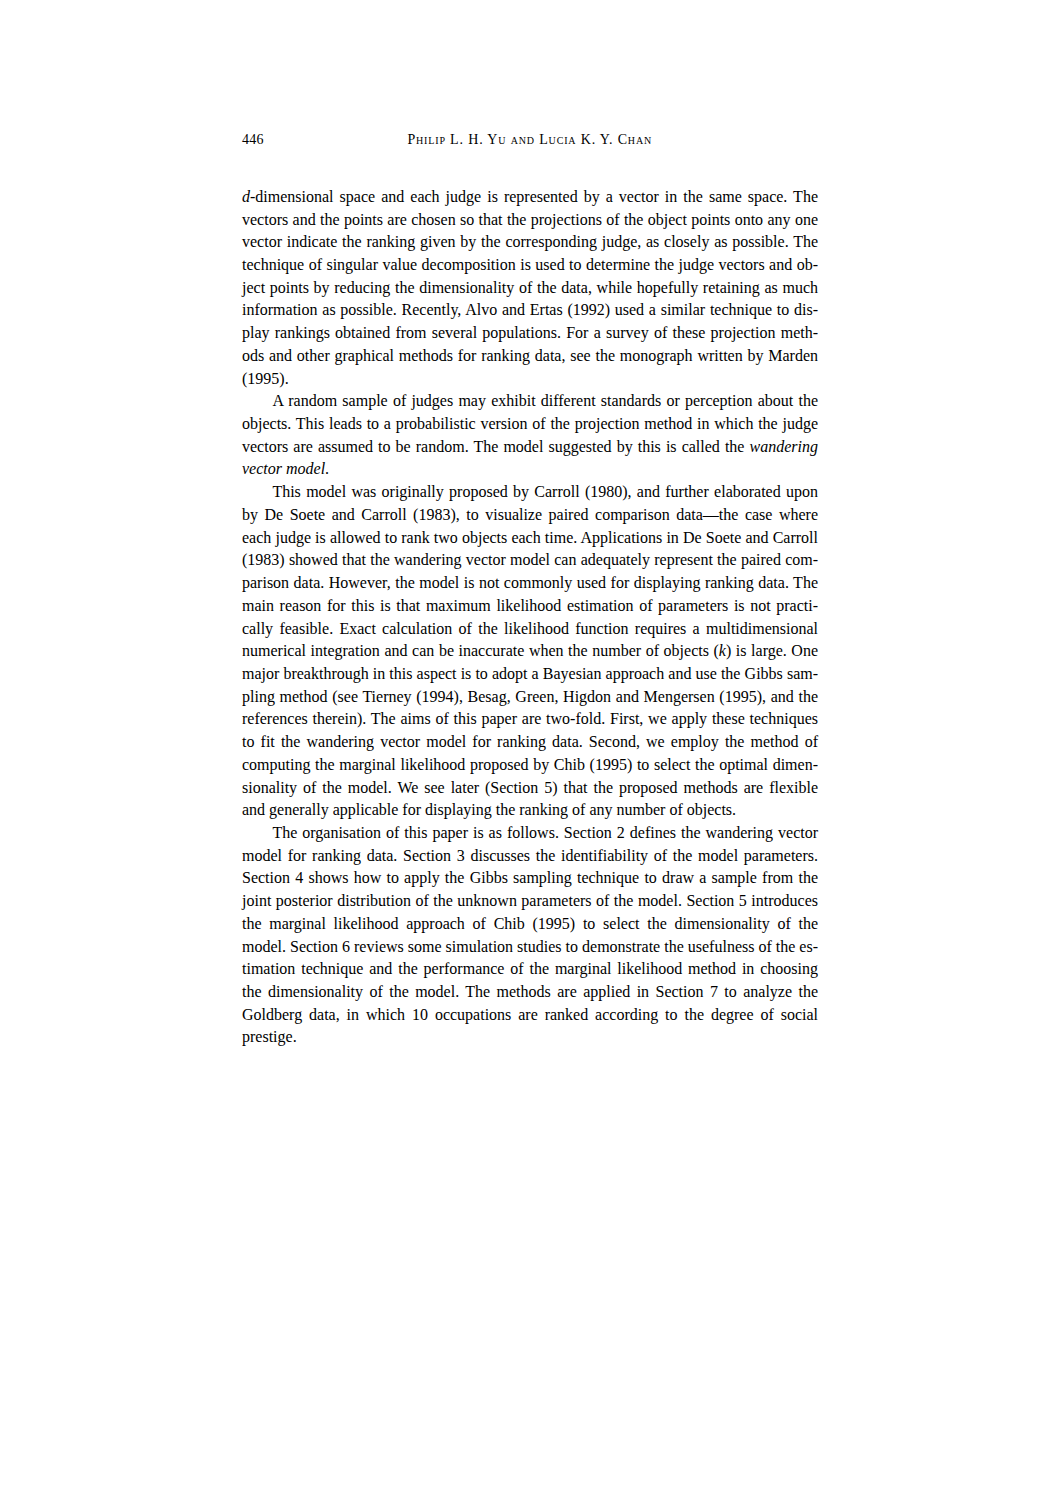446 Philip L. H. Yu and Lucia K. Y. Chan
d-dimensional space and each judge is represented by a vector in the same space. The vectors and the points are chosen so that the projections of the object points onto any one vector indicate the ranking given by the corresponding judge, as closely as possible. The technique of singular value decomposition is used to determine the judge vectors and object points by reducing the dimensionality of the data, while hopefully retaining as much information as possible. Recently, Alvo and Ertas (1992) used a similar technique to display rankings obtained from several populations. For a survey of these projection methods and other graphical methods for ranking data, see the monograph written by Marden (1995).
A random sample of judges may exhibit different standards or perception about the objects. This leads to a probabilistic version of the projection method in which the judge vectors are assumed to be random. The model suggested by this is called the wandering vector model.
This model was originally proposed by Carroll (1980), and further elaborated upon by De Soete and Carroll (1983), to visualize paired comparison data—the case where each judge is allowed to rank two objects each time. Applications in De Soete and Carroll (1983) showed that the wandering vector model can adequately represent the paired comparison data. However, the model is not commonly used for displaying ranking data. The main reason for this is that maximum likelihood estimation of parameters is not practically feasible. Exact calculation of the likelihood function requires a multidimensional numerical integration and can be inaccurate when the number of objects (k) is large. One major breakthrough in this aspect is to adopt a Bayesian approach and use the Gibbs sampling method (see Tierney (1994), Besag, Green, Higdon and Mengersen (1995), and the references therein). The aims of this paper are two-fold. First, we apply these techniques to fit the wandering vector model for ranking data. Second, we employ the method of computing the marginal likelihood proposed by Chib (1995) to select the optimal dimensionality of the model. We see later (Section 5) that the proposed methods are flexible and generally applicable for displaying the ranking of any number of objects.
The organisation of this paper is as follows. Section 2 defines the wandering vector model for ranking data. Section 3 discusses the identifiability of the model parameters. Section 4 shows how to apply the Gibbs sampling technique to draw a sample from the joint posterior distribution of the unknown parameters of the model. Section 5 introduces the marginal likelihood approach of Chib (1995) to select the dimensionality of the model. Section 6 reviews some simulation studies to demonstrate the usefulness of the estimation technique and the performance of the marginal likelihood method in choosing the dimensionality of the model. The methods are applied in Section 7 to analyze the Goldberg data, in which 10 occupations are ranked according to the degree of social prestige.